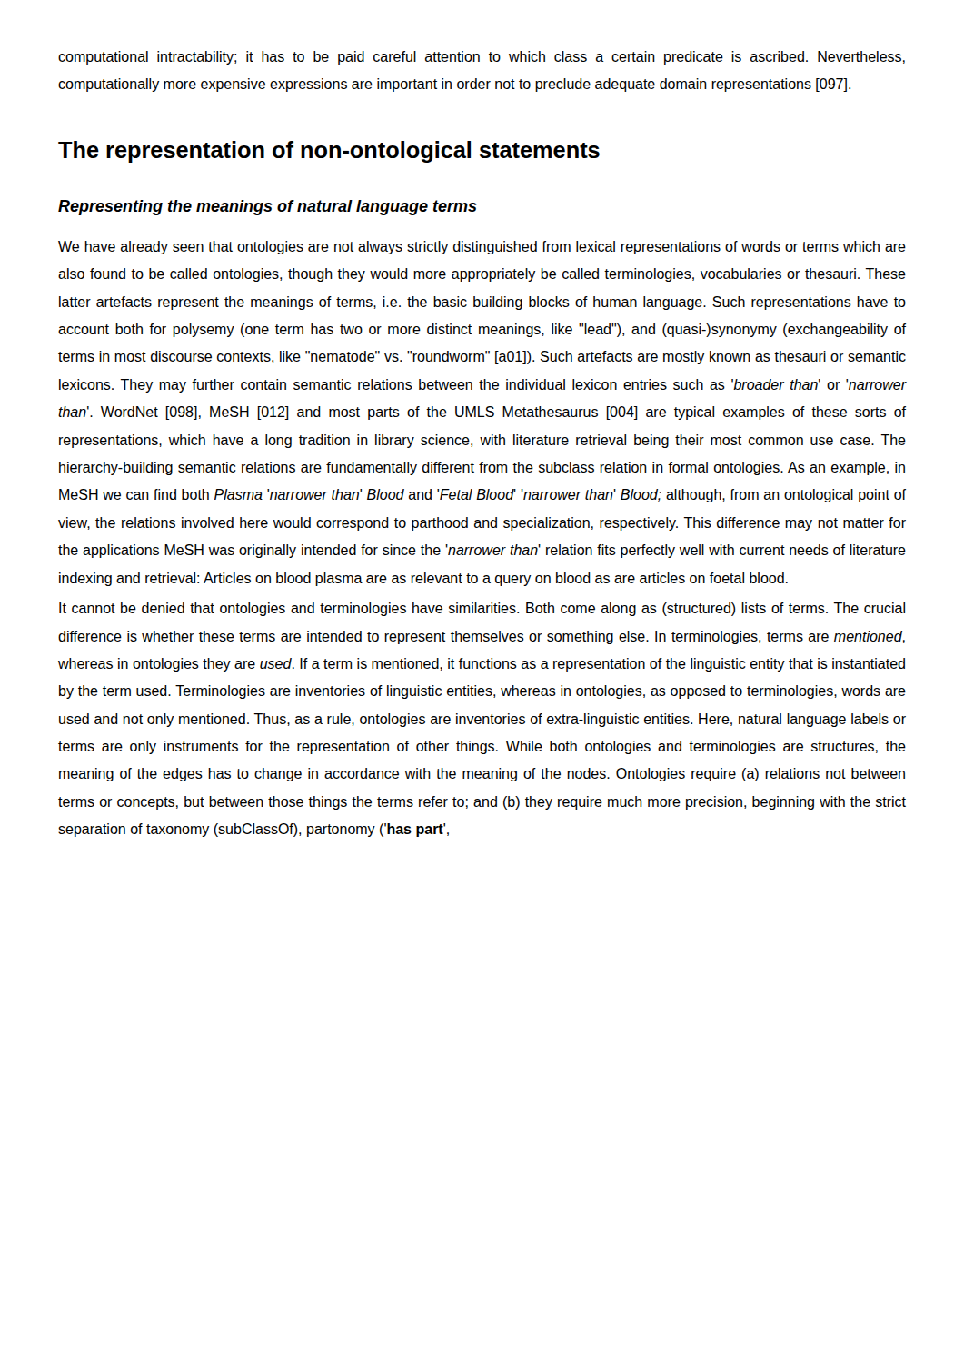computational intractability; it has to be paid careful attention to which class a certain predicate is ascribed. Nevertheless, computationally more expensive expressions are important in order not to preclude adequate domain representations [097].
The representation of non-ontological statements
Representing the meanings of natural language terms
We have already seen that ontologies are not always strictly distinguished from lexical representations of words or terms which are also found to be called ontologies, though they would more appropriately be called terminologies, vocabularies or thesauri. These latter artefacts represent the meanings of terms, i.e. the basic building blocks of human language. Such representations have to account both for polysemy (one term has two or more distinct meanings, like "lead"), and (quasi-)synonymy (exchangeability of terms in most discourse contexts, like "nematode" vs. "roundworm" [a01]). Such artefacts are mostly known as thesauri or semantic lexicons. They may further contain semantic relations between the individual lexicon entries such as 'broader than' or 'narrower than'. WordNet [098], MeSH [012] and most parts of the UMLS Metathesaurus [004] are typical examples of these sorts of representations, which have a long tradition in library science, with literature retrieval being their most common use case. The hierarchy-building semantic relations are fundamentally different from the subclass relation in formal ontologies. As an example, in MeSH we can find both Plasma 'narrower than' Blood and 'Fetal Blood' 'narrower than' Blood; although, from an ontological point of view, the relations involved here would correspond to parthood and specialization, respectively. This difference may not matter for the applications MeSH was originally intended for since the 'narrower than' relation fits perfectly well with current needs of literature indexing and retrieval: Articles on blood plasma are as relevant to a query on blood as are articles on foetal blood.
It cannot be denied that ontologies and terminologies have similarities. Both come along as (structured) lists of terms. The crucial difference is whether these terms are intended to represent themselves or something else. In terminologies, terms are mentioned, whereas in ontologies they are used. If a term is mentioned, it functions as a representation of the linguistic entity that is instantiated by the term used. Terminologies are inventories of linguistic entities, whereas in ontologies, as opposed to terminologies, words are used and not only mentioned. Thus, as a rule, ontologies are inventories of extra-linguistic entities. Here, natural language labels or terms are only instruments for the representation of other things. While both ontologies and terminologies are structures, the meaning of the edges has to change in accordance with the meaning of the nodes. Ontologies require (a) relations not between terms or concepts, but between those things the terms refer to; and (b) they require much more precision, beginning with the strict separation of taxonomy (subClassOf), partonomy ('has part',